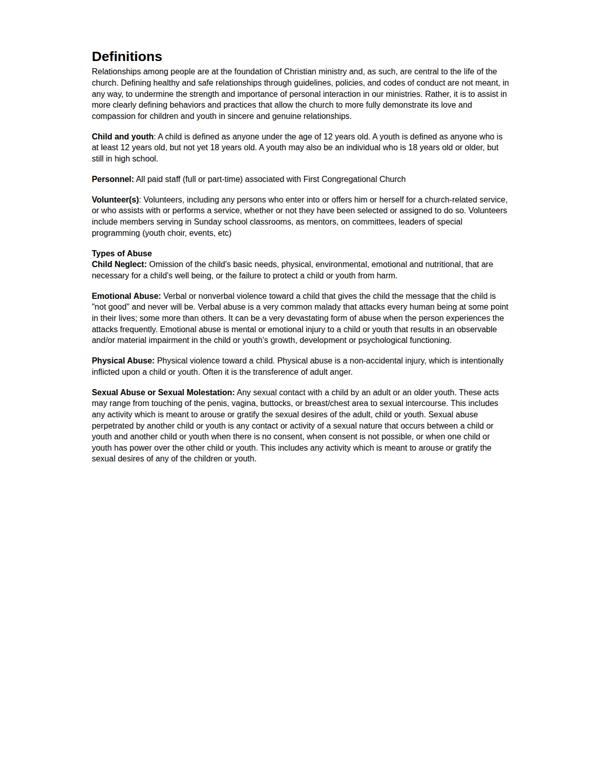Definitions
Relationships among people are at the foundation of Christian ministry and, as such, are central to the life of the church. Defining healthy and safe relationships through guidelines, policies, and codes of conduct are not meant, in any way, to undermine the strength and importance of personal interaction in our ministries. Rather, it is to assist in more clearly defining behaviors and practices that allow the church to more fully demonstrate its love and compassion for children and youth in sincere and genuine relationships.
Child and youth: A child is defined as anyone under the age of 12 years old. A youth is defined as anyone who is at least 12 years old, but not yet 18 years old. A youth may also be an individual who is 18 years old or older, but still in high school.
Personnel: All paid staff (full or part-time) associated with First Congregational Church
Volunteer(s): Volunteers, including any persons who enter into or offers him or herself for a church-related service, or who assists with or performs a service, whether or not they have been selected or assigned to do so. Volunteers include members serving in Sunday school classrooms, as mentors, on committees, leaders of special programming (youth choir, events, etc)
Types of Abuse
Child Neglect: Omission of the child's basic needs, physical, environmental, emotional and nutritional, that are necessary for a child's well being, or the failure to protect a child or youth from harm.
Emotional Abuse: Verbal or nonverbal violence toward a child that gives the child the message that the child is "not good" and never will be. Verbal abuse is a very common malady that attacks every human being at some point in their lives; some more than others. It can be a very devastating form of abuse when the person experiences the attacks frequently. Emotional abuse is mental or emotional injury to a child or youth that results in an observable and/or material impairment in the child or youth's growth, development or psychological functioning.
Physical Abuse: Physical violence toward a child. Physical abuse is a non-accidental injury, which is intentionally inflicted upon a child or youth. Often it is the transference of adult anger.
Sexual Abuse or Sexual Molestation: Any sexual contact with a child by an adult or an older youth. These acts may range from touching of the penis, vagina, buttocks, or breast/chest area to sexual intercourse. This includes any activity which is meant to arouse or gratify the sexual desires of the adult, child or youth. Sexual abuse perpetrated by another child or youth is any contact or activity of a sexual nature that occurs between a child or youth and another child or youth when there is no consent, when consent is not possible, or when one child or youth has power over the other child or youth. This includes any activity which is meant to arouse or gratify the sexual desires of any of the children or youth.